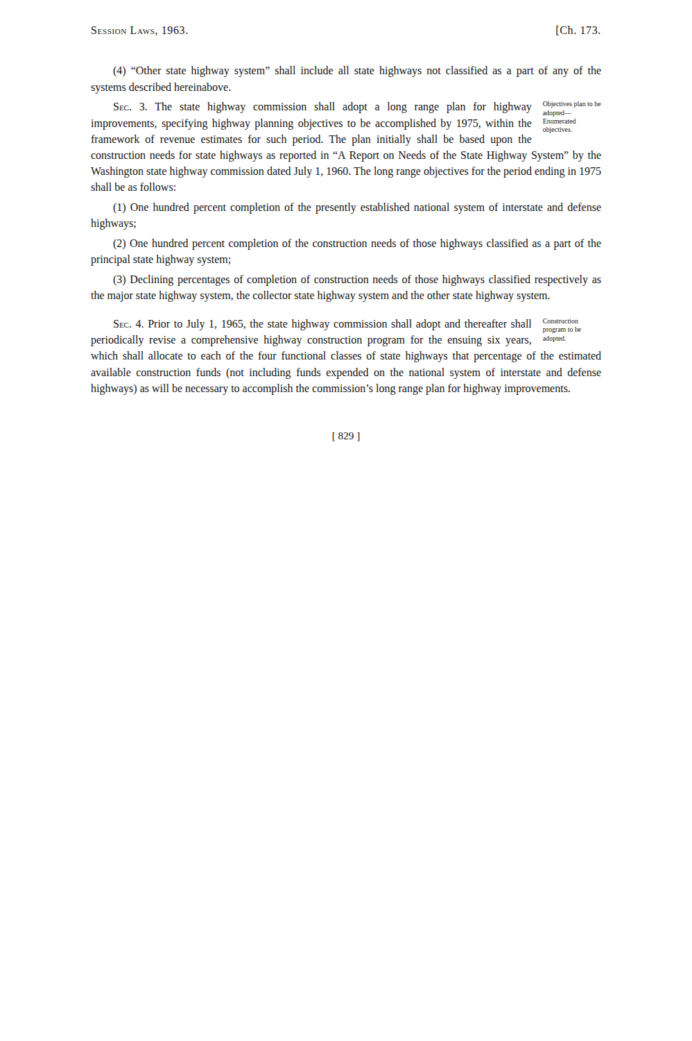Session Laws, 1963. [Ch. 173.
(4) “Other state highway system” shall include all state highways not classified as a part of any of the systems described hereinabove.
Objectives plan to be adopted—Enumerated objectives. Sec. 3. The state highway commission shall adopt a long range plan for highway improvements, specifying highway planning objectives to be accomplished by 1975, within the framework of revenue estimates for such period. The plan initially shall be based upon the construction needs for state highways as reported in “A Report on Needs of the State Highway System” by the Washington state highway commission dated July 1, 1960. The long range objectives for the period ending in 1975 shall be as follows:
(1) One hundred percent completion of the presently established national system of interstate and defense highways;
(2) One hundred percent completion of the construction needs of those highways classified as a part of the principal state highway system;
(3) Declining percentages of completion of construction needs of those highways classified respectively as the major state highway system, the collector state highway system and the other state highway system.
Construction program to be adopted. Sec. 4. Prior to July 1, 1965, the state highway commission shall adopt and thereafter shall periodically revise a comprehensive highway construction program for the ensuing six years, which shall allocate to each of the four functional classes of state highways that percentage of the estimated available construction funds (not including funds expended on the national system of interstate and defense highways) as will be necessary to accomplish the commission’s long range plan for highway improvements.
[ 829 ]